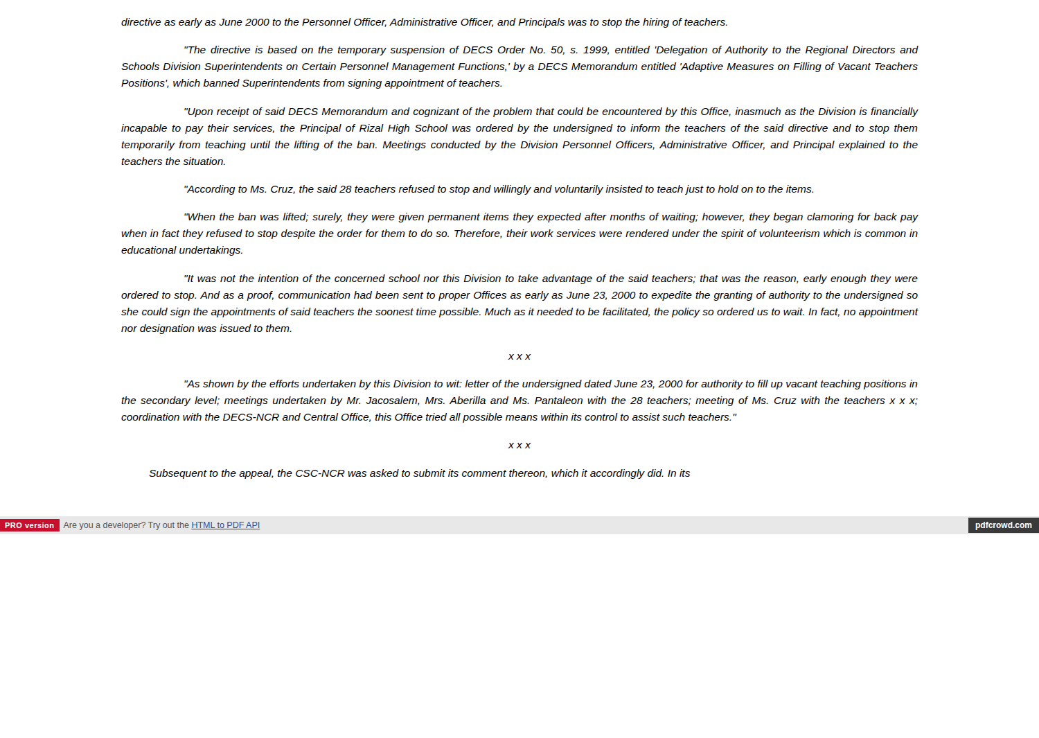directive as early as June 2000 to the Personnel Officer, Administrative Officer, and Principals was to stop the hiring of teachers.
"The directive is based on the temporary suspension of DECS Order No. 50, s. 1999, entitled 'Delegation of Authority to the Regional Directors and Schools Division Superintendents on Certain Personnel Management Functions,' by a DECS Memorandum entitled 'Adaptive Measures on Filling of Vacant Teachers Positions', which banned Superintendents from signing appointment of teachers.
"Upon receipt of said DECS Memorandum and cognizant of the problem that could be encountered by this Office, inasmuch as the Division is financially incapable to pay their services, the Principal of Rizal High School was ordered by the undersigned to inform the teachers of the said directive and to stop them temporarily from teaching until the lifting of the ban. Meetings conducted by the Division Personnel Officers, Administrative Officer, and Principal explained to the teachers the situation.
"According to Ms. Cruz, the said 28 teachers refused to stop and willingly and voluntarily insisted to teach just to hold on to the items.
"When the ban was lifted; surely, they were given permanent items they expected after months of waiting; however, they began clamoring for back pay when in fact they refused to stop despite the order for them to do so. Therefore, their work services were rendered under the spirit of volunteerism which is common in educational undertakings.
"It was not the intention of the concerned school nor this Division to take advantage of the said teachers; that was the reason, early enough they were ordered to stop. And as a proof, communication had been sent to proper Offices as early as June 23, 2000 to expedite the granting of authority to the undersigned so she could sign the appointments of said teachers the soonest time possible. Much as it needed to be facilitated, the policy so ordered us to wait. In fact, no appointment nor designation was issued to them.
x x x
"As shown by the efforts undertaken by this Division to wit: letter of the undersigned dated June 23, 2000 for authority to fill up vacant teaching positions in the secondary level; meetings undertaken by Mr. Jacosalem, Mrs. Aberilla and Ms. Pantaleon with the 28 teachers; meeting of Ms. Cruz with the teachers x x x; coordination with the DECS-NCR and Central Office, this Office tried all possible means within its control to assist such teachers."
x x x
Subsequent to the appeal, the CSC-NCR was asked to submit its comment thereon, which it accordingly did. In its
PRO version Are you a developer? Try out the HTML to PDF API
pdfcrowd.com